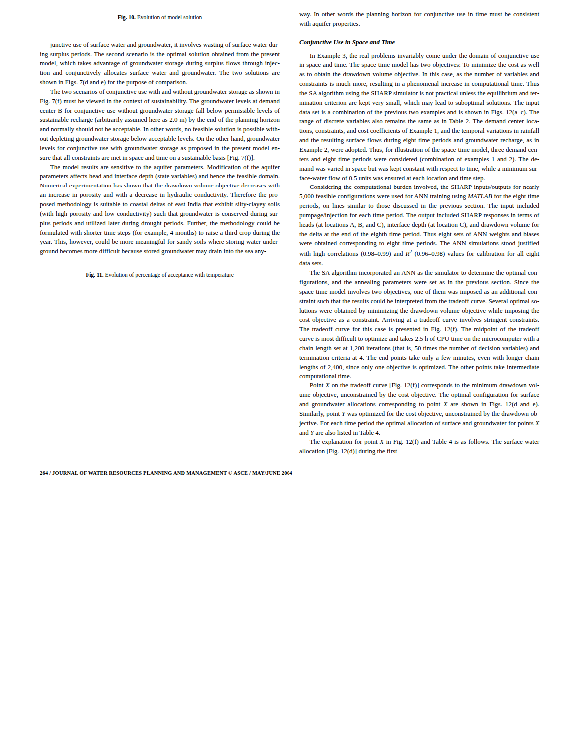Fig. 10. Evolution of model solution
junctive use of surface water and groundwater, it involves wasting of surface water during surplus periods. The second scenario is the optimal solution obtained from the present model, which takes advantage of groundwater storage during surplus flows through injection and conjunctively allocates surface water and groundwater. The two solutions are shown in Figs. 7(d and e) for the purpose of comparison.
The two scenarios of conjunctive use with and without groundwater storage as shown in Fig. 7(f) must be viewed in the context of sustainability. The groundwater levels at demand center B for conjunctive use without groundwater storage fall below permissible levels of sustainable recharge (arbitrarily assumed here as 2.0 m) by the end of the planning horizon and normally should not be acceptable. In other words, no feasible solution is possible without depleting groundwater storage below acceptable levels. On the other hand, groundwater levels for conjunctive use with groundwater storage as proposed in the present model ensure that all constraints are met in space and time on a sustainable basis [Fig. 7(f)].
The model results are sensitive to the aquifer parameters. Modification of the aquifer parameters affects head and interface depth (state variables) and hence the feasible domain. Numerical experimentation has shown that the drawdown volume objective decreases with an increase in porosity and with a decrease in hydraulic conductivity. Therefore the proposed methodology is suitable to coastal deltas of east India that exhibit silty-clayey soils (with high porosity and low conductivity) such that groundwater is conserved during surplus periods and utilized later during drought periods. Further, the methodology could be formulated with shorter time steps (for example, 4 months) to raise a third crop during the year. This, however, could be more meaningful for sandy soils where storing water underground becomes more difficult because stored groundwater may drain into the sea any-
Fig. 11. Evolution of percentage of acceptance with temperature
way. In other words the planning horizon for conjunctive use in time must be consistent with aquifer properties.
Conjunctive Use in Space and Time
In Example 3, the real problems invariably come under the domain of conjunctive use in space and time. The space-time model has two objectives: To minimize the cost as well as to obtain the drawdown volume objective. In this case, as the number of variables and constraints is much more, resulting in a phenomenal increase in computational time. Thus the SA algorithm using the SHARP simulator is not practical unless the equilibrium and termination criterion are kept very small, which may lead to suboptimal solutions. The input data set is a combination of the previous two examples and is shown in Figs. 12(a–c). The range of discrete variables also remains the same as in Table 2. The demand center locations, constraints, and cost coefficients of Example 1, and the temporal variations in rainfall and the resulting surface flows during eight time periods and groundwater recharge, as in Example 2, were adopted. Thus, for illustration of the space-time model, three demand centers and eight time periods were considered (combination of examples 1 and 2). The demand was varied in space but was kept constant with respect to time, while a minimum surface-water flow of 0.5 units was ensured at each location and time step.
Considering the computational burden involved, the SHARP inputs/outputs for nearly 5,000 feasible configurations were used for ANN training using MATLAB for the eight time periods, on lines similar to those discussed in the previous section. The input included pumpage/injection for each time period. The output included SHARP responses in terms of heads (at locations A, B, and C), interface depth (at location C), and drawdown volume for the delta at the end of the eighth time period. Thus eight sets of ANN weights and biases were obtained corresponding to eight time periods. The ANN simulations stood justified with high correlations (0.98–0.99) and R2 (0.96–0.98) values for calibration for all eight data sets.
The SA algorithm incorporated an ANN as the simulator to determine the optimal configurations, and the annealing parameters were set as in the previous section. Since the space-time model involves two objectives, one of them was imposed as an additional constraint such that the results could be interpreted from the tradeoff curve. Several optimal solutions were obtained by minimizing the drawdown volume objective while imposing the cost objective as a constraint. Arriving at a tradeoff curve involves stringent constraints. The tradeoff curve for this case is presented in Fig. 12(f). The midpoint of the tradeoff curve is most difficult to optimize and takes 2.5 h of CPU time on the microcomputer with a chain length set at 1,200 iterations (that is, 50 times the number of decision variables) and termination criteria at 4. The end points take only a few minutes, even with longer chain lengths of 2,400, since only one objective is optimized. The other points take intermediate computational time.
Point X on the tradeoff curve [Fig. 12(f)] corresponds to the minimum drawdown volume objective, unconstrained by the cost objective. The optimal configuration for surface and groundwater allocations corresponding to point X are shown in Figs. 12(d and e). Similarly, point Y was optimized for the cost objective, unconstrained by the drawdown objective. For each time period the optimal allocation of surface and groundwater for points X and Y are also listed in Table 4.
The explanation for point X in Fig. 12(f) and Table 4 is as follows. The surface-water allocation [Fig. 12(d)] during the first
264 / JOURNAL OF WATER RESOURCES PLANNING AND MANAGEMENT © ASCE / MAY/JUNE 2004